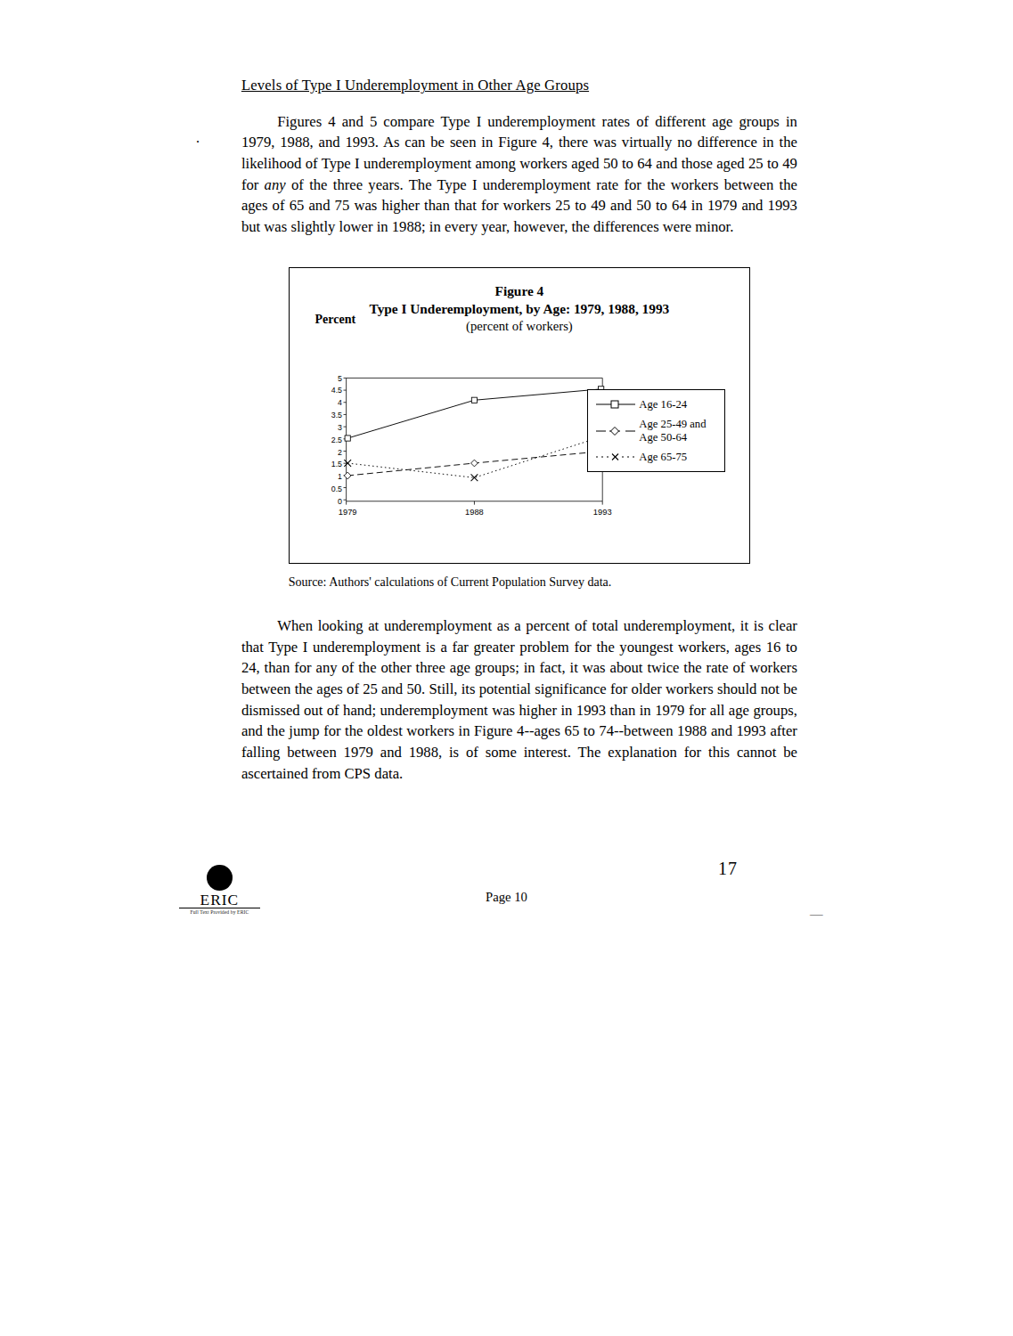.
Levels of Type I Underemployment in Other Age Groups
Figures 4 and 5 compare Type I underemployment rates of different age groups in 1979, 1988, and 1993. As can be seen in Figure 4, there was virtually no difference in the likelihood of Type I underemployment among workers aged 50 to 64 and those aged 25 to 49 for any of the three years. The Type I underemployment rate for the workers between the ages of 65 and 75 was higher than that for workers 25 to 49 and 50 to 64 in 1979 and 1993 but was slightly lower in 1988; in every year, however, the differences were minor.
Figure 4
Type I Underemployment, by Age: 1979, 1988, 1993
Percent
(percent of workers)
Age 16-24
Age 25-49 and
Age 50-64
Age 65-75
5 4.5 4 3.5 3 2.5 2 1.5 1 0.5 0 1979 1988 1993
Source: Authors' calculations of Current Population Survey data.
When looking at underemployment as a percent of total underemployment, it is clear that Type I underemployment is a far greater problem for the youngest workers, ages 16 to 24, than for any of the other three age groups; in fact, it was about twice the rate of workers between the ages of 25 and 50. Still, its potential significance for older workers should not be dismissed out of hand; underemployment was higher in 1993 than in 1979 for all age groups, and the jump for the oldest workers in Figure 4--ages 65 to 74--between 1988 and 1993 after falling between 1979 and 1988, is of some interest. The explanation for this cannot be ascertained from CPS data.
17
Page 10
ERIC
Full Text Provided by ERIC
—